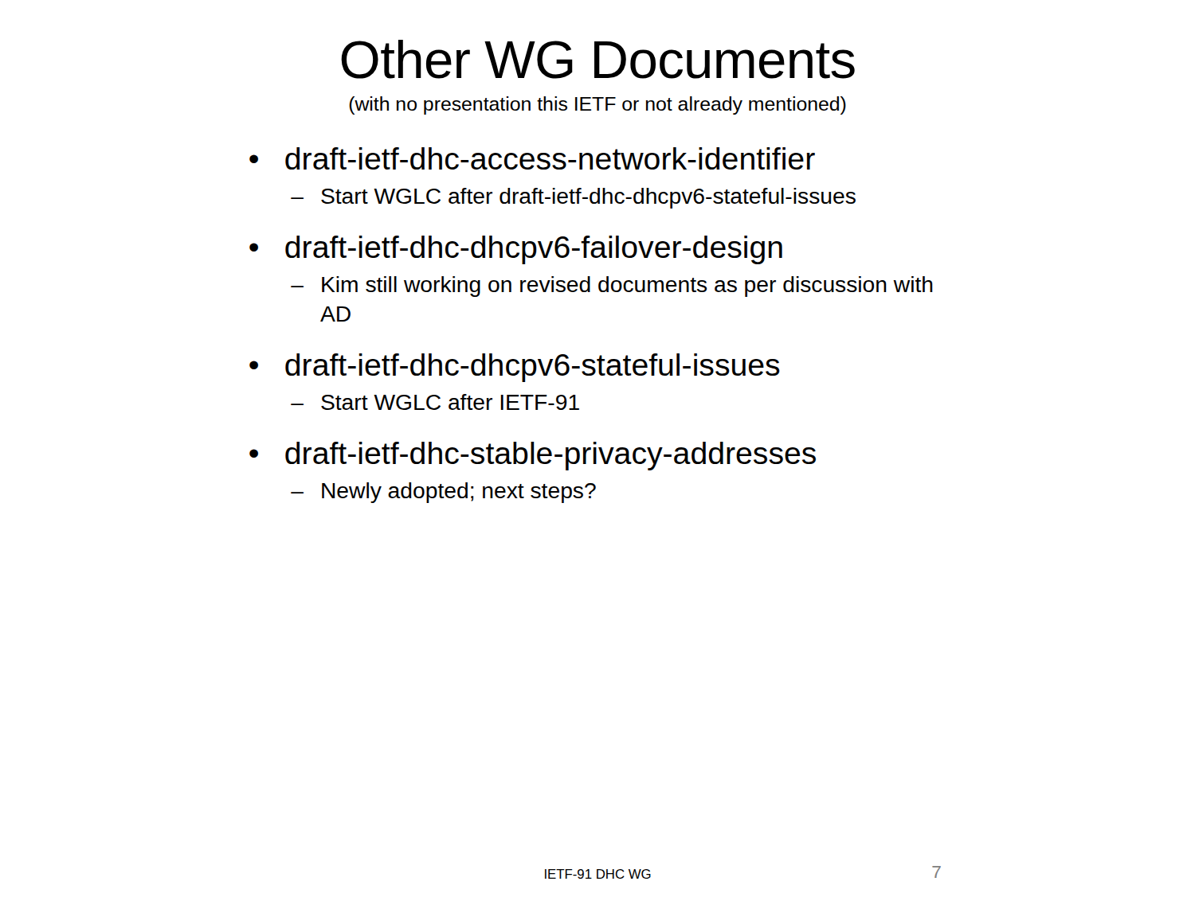Other WG Documents
(with no presentation this IETF or not already mentioned)
draft-ietf-dhc-access-network-identifier
Start WGLC after draft-ietf-dhc-dhcpv6-stateful-issues
draft-ietf-dhc-dhcpv6-failover-design
Kim still working on revised documents as per discussion with AD
draft-ietf-dhc-dhcpv6-stateful-issues
Start WGLC after IETF-91
draft-ietf-dhc-stable-privacy-addresses
Newly adopted; next steps?
IETF-91 DHC WG 7